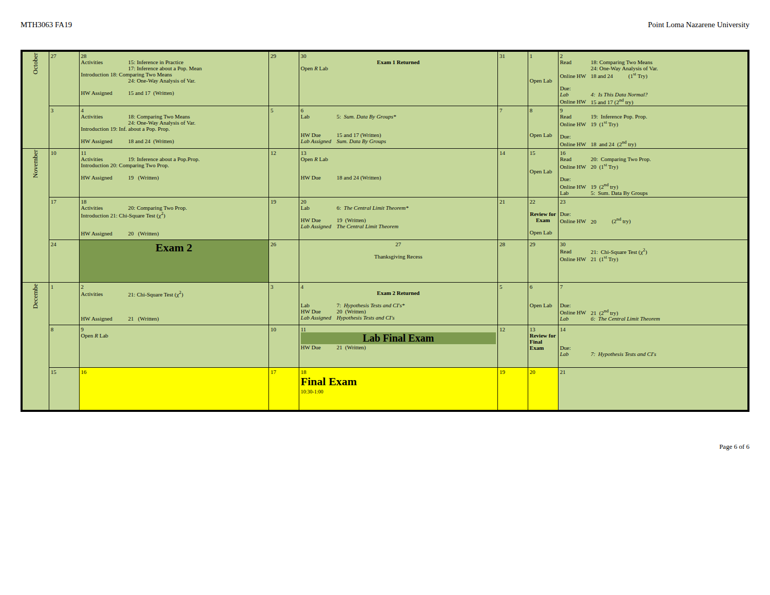MTH3063 FA19
Point Loma Nazarene University
| October | 27 | 28 Activities 15: Inference in Practice 17: Inference about a Pop. Mean Introduction 18: Comparing Two Means 24: One-Way Analysis of Var. HW Assigned 15 and 17 (Written) | 29 | 30 Exam 1 Returned Open R Lab | 31 | 1 Open Lab | 2 Read 18: Comparing Two Means 24: One-Way Analysis of Var. Online HW 18 and 24 (1 st Try) Due: Lab 4: Is This Data Normal? Online HW 15 and 17 (2 nd try) |
| 3 | 4 Activities 18: Comparing Two Means 24: One-Way Analysis of Var. Introduction 19: Inf. about a Pop. Prop. HW Assigned 18 and 24 (Written) | 5 | 6 Lab 5: Sum. Data By Groups* HW Due 15 and 17 (Written) Lab Assigned Sum. Data By Groups | 7 | 8 Open Lab | 9 Read 19: Inference Pop. Prop. Online HW 19 (1 st Try) Due: Online HW 18 and 24 (2 nd try) |
| November | 10 | 11 Activities 19: Inference about a Pop.Prop. Introduction 20: Comparing Two Prop. HW Assigned 19 (Written) | 12 | 13 Open R Lab HW Due 18 and 24 (Written) | 14 | 15 Open Lab | 16 Read 20: Comparing Two Prop. Online HW 20 (1 st Try) Due: Online HW 19 (2 nd try) Lab 5: Sum. Data By Groups |
| 17 | 18 Activities 20: Comparing Two Prop. Introduction 21: Chi-Square Test (χ 2 ) HW Assigned 20 (Written) | 19 | 20 Lab 6: The Central Limit Theorem* HW Due 19 (Written) Lab Assigned The Central Limit Theorem | 21 | 22 Review for Exam Open Lab | 23 Due: Online HW 20 (2 nd try) |
| 24 | Exam 2 | 26 | 27 Thanksgiving Recess | 28 | 29 | 30 Read 21: Chi-Square Test (χ 2 ) Online HW 21 (1 st Try) |
| Decembe | 1 | 2 Activities 21: Chi-Square Test (χ 2 ) HW Assigned 21 (Written) | 3 | 4 Exam 2 Returned Lab 7: Hypothesis Tests and CI's* HW Due 20 (Written) Lab Assigned Hypothesis Tests and CI's | 5 | 6 Open Lab | 7 Due: Online HW 21 (2 nd try) Lab 6: The Central Limit Theorem |
| 8 | 9 Open R Lab | 10 | 11 Lab Final Exam HW Due 21 (Written) | 12 | 13 Review for Final Exam | 14 Due: Lab 7: Hypothesis Tests and CI's |
| 15 | 16 | 17 | 18 Final Exam 10:30-1:00 | 19 | 20 | 21 |
Page 6 of 6